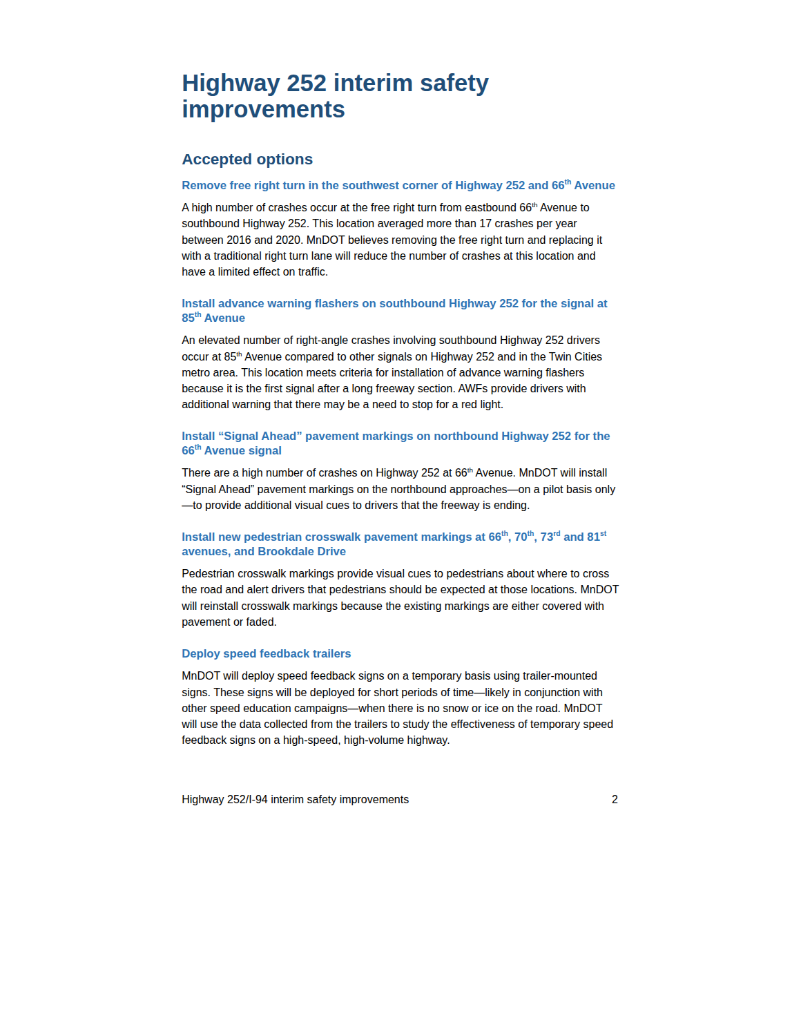Highway 252 interim safety improvements
Accepted options
Remove free right turn in the southwest corner of Highway 252 and 66th Avenue
A high number of crashes occur at the free right turn from eastbound 66th Avenue to southbound Highway 252. This location averaged more than 17 crashes per year between 2016 and 2020. MnDOT believes removing the free right turn and replacing it with a traditional right turn lane will reduce the number of crashes at this location and have a limited effect on traffic.
Install advance warning flashers on southbound Highway 252 for the signal at 85th Avenue
An elevated number of right-angle crashes involving southbound Highway 252 drivers occur at 85th Avenue compared to other signals on Highway 252 and in the Twin Cities metro area. This location meets criteria for installation of advance warning flashers because it is the first signal after a long freeway section. AWFs provide drivers with additional warning that there may be a need to stop for a red light.
Install “Signal Ahead” pavement markings on northbound Highway 252 for the 66th Avenue signal
There are a high number of crashes on Highway 252 at 66th Avenue. MnDOT will install “Signal Ahead” pavement markings on the northbound approaches—on a pilot basis only—to provide additional visual cues to drivers that the freeway is ending.
Install new pedestrian crosswalk pavement markings at 66th, 70th, 73rd and 81st avenues, and Brookdale Drive
Pedestrian crosswalk markings provide visual cues to pedestrians about where to cross the road and alert drivers that pedestrians should be expected at those locations. MnDOT will reinstall crosswalk markings because the existing markings are either covered with pavement or faded.
Deploy speed feedback trailers
MnDOT will deploy speed feedback signs on a temporary basis using trailer-mounted signs. These signs will be deployed for short periods of time—likely in conjunction with other speed education campaigns—when there is no snow or ice on the road. MnDOT will use the data collected from the trailers to study the effectiveness of temporary speed feedback signs on a high-speed, high-volume highway.
Highway 252/I-94 interim safety improvements 2